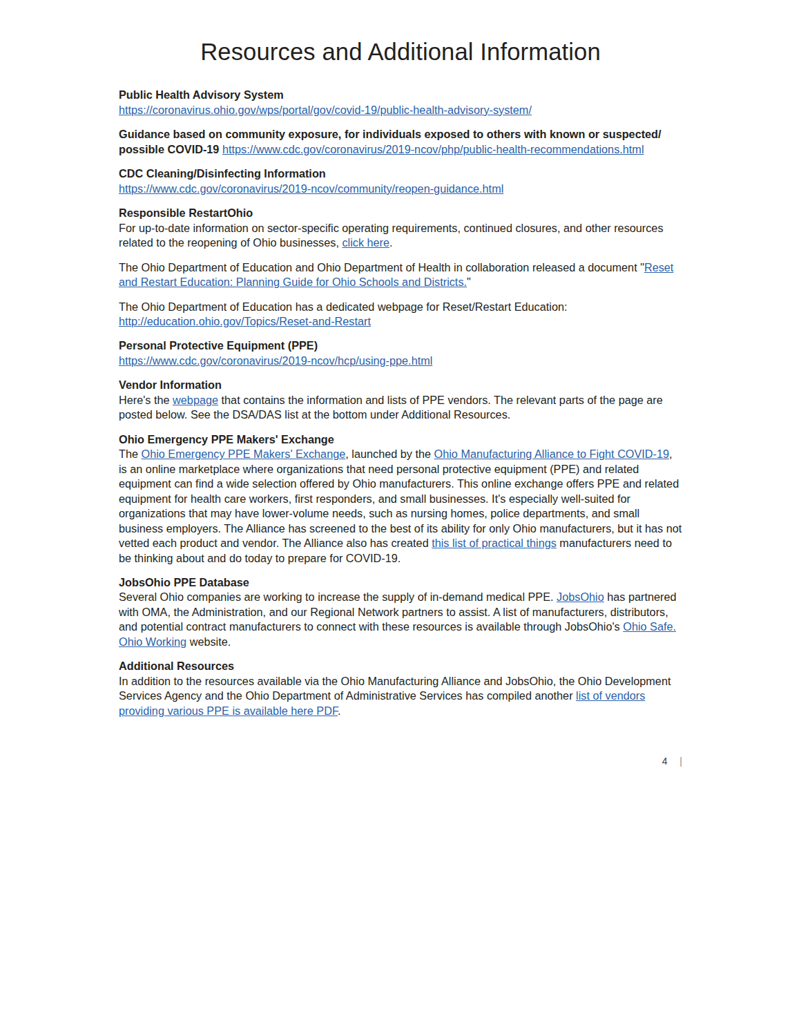Resources and Additional Information
Public Health Advisory System
https://coronavirus.ohio.gov/wps/portal/gov/covid-19/public-health-advisory-system/
Guidance based on community exposure, for individuals exposed to others with known or suspected/ possible COVID-19 https://www.cdc.gov/coronavirus/2019-ncov/php/public-health-recommendations.html
CDC Cleaning/Disinfecting Information
https://www.cdc.gov/coronavirus/2019-ncov/community/reopen-guidance.html
Responsible RestartOhio
For up-to-date information on sector-specific operating requirements, continued closures, and other resources related to the reopening of Ohio businesses, click here.
The Ohio Department of Education and Ohio Department of Health in collaboration released a document "Reset and Restart Education: Planning Guide for Ohio Schools and Districts."
The Ohio Department of Education has a dedicated webpage for Reset/Restart Education:
http://education.ohio.gov/Topics/Reset-and-Restart
Personal Protective Equipment (PPE)
https://www.cdc.gov/coronavirus/2019-ncov/hcp/using-ppe.html
Vendor Information
Here's the webpage that contains the information and lists of PPE vendors. The relevant parts of the page are posted below. See the DSA/DAS list at the bottom under Additional Resources.
Ohio Emergency PPE Makers' Exchange
The Ohio Emergency PPE Makers' Exchange, launched by the Ohio Manufacturing Alliance to Fight COVID-19, is an online marketplace where organizations that need personal protective equipment (PPE) and related equipment can find a wide selection offered by Ohio manufacturers. This online exchange offers PPE and related equipment for health care workers, first responders, and small businesses. It's especially well-suited for organizations that may have lower-volume needs, such as nursing homes, police departments, and small business employers. The Alliance has screened to the best of its ability for only Ohio manufacturers, but it has not vetted each product and vendor. The Alliance also has created this list of practical things manufacturers need to be thinking about and do today to prepare for COVID-19.
JobsOhio PPE Database
Several Ohio companies are working to increase the supply of in-demand medical PPE. JobsOhio has partnered with OMA, the Administration, and our Regional Network partners to assist. A list of manufacturers, distributors, and potential contract manufacturers to connect with these resources is available through JobsOhio's Ohio Safe. Ohio Working website.
Additional Resources
In addition to the resources available via the Ohio Manufacturing Alliance and JobsOhio, the Ohio Development Services Agency and the Ohio Department of Administrative Services has compiled another list of vendors providing various PPE is available here PDF.
4 |